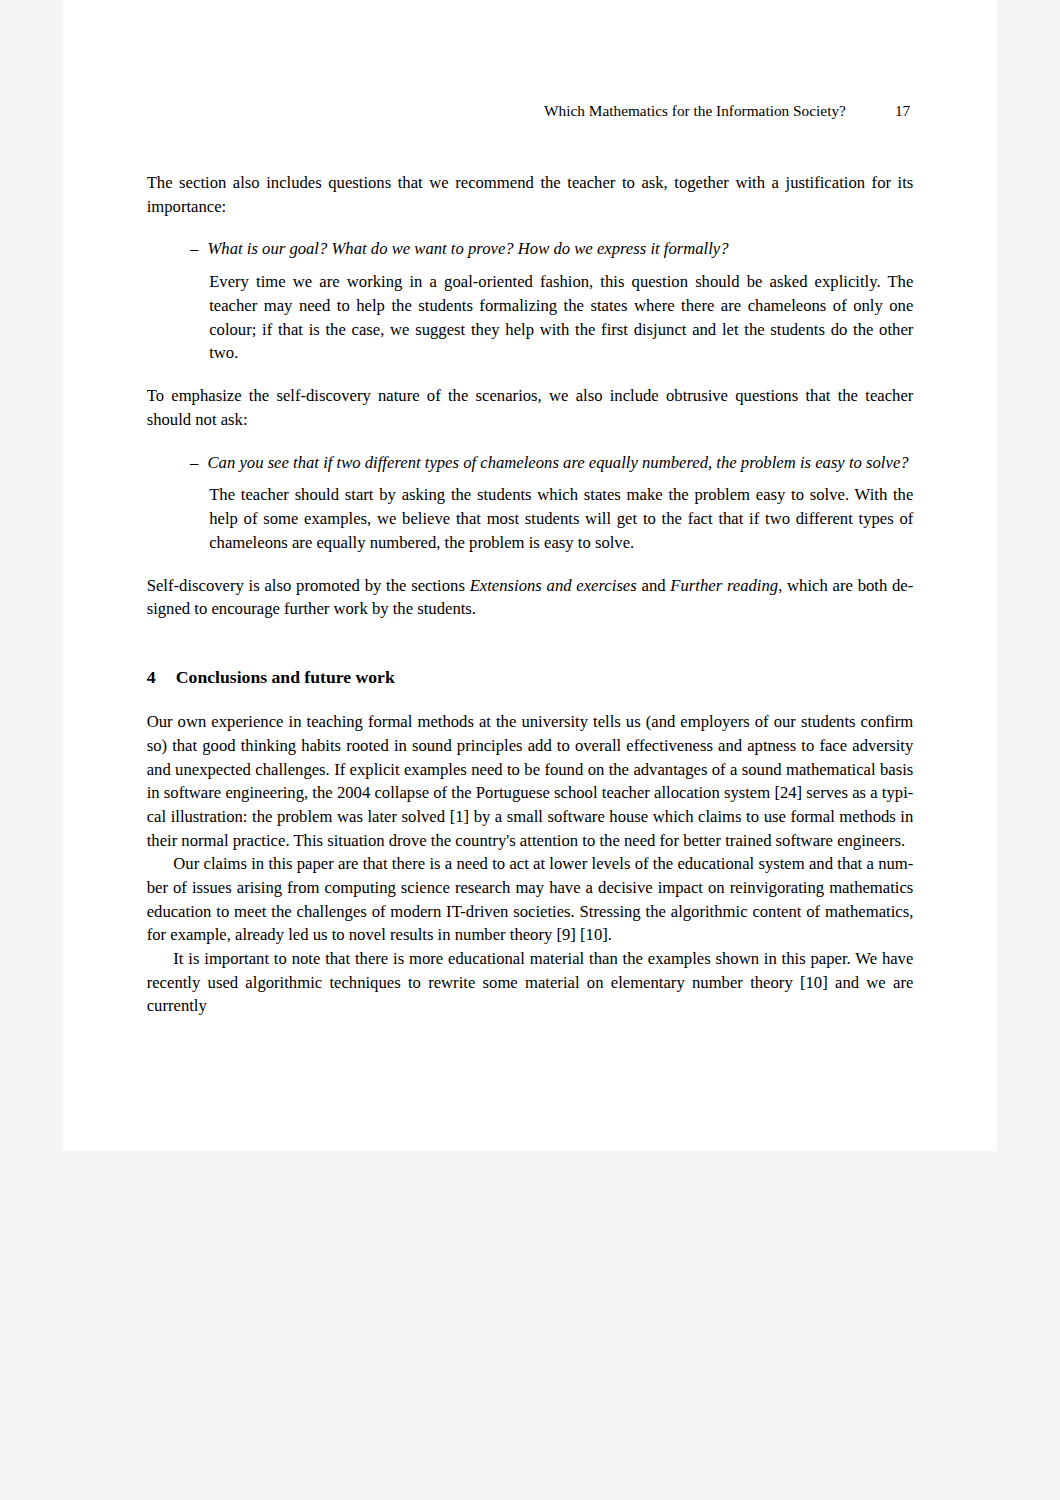Which Mathematics for the Information Society? 17
The section also includes questions that we recommend the teacher to ask, together with a justification for its importance:
–What is our goal? What do we want to prove? How do we express it formally?
Every time we are working in a goal-oriented fashion, this question should be asked explicitly. The teacher may need to help the students formalizing the states where there are chameleons of only one colour; if that is the case, we suggest they help with the first disjunct and let the students do the other two.
To emphasize the self-discovery nature of the scenarios, we also include obtrusive questions that the teacher should not ask:
–Can you see that if two different types of chameleons are equally numbered, the problem is easy to solve?
The teacher should start by asking the students which states make the problem easy to solve. With the help of some examples, we believe that most students will get to the fact that if two different types of chameleons are equally numbered, the problem is easy to solve.
Self-discovery is also promoted by the sections Extensions and exercises and Further reading, which are both designed to encourage further work by the students.
4 Conclusions and future work
Our own experience in teaching formal methods at the university tells us (and employers of our students confirm so) that good thinking habits rooted in sound principles add to overall effectiveness and aptness to face adversity and unexpected challenges. If explicit examples need to be found on the advantages of a sound mathematical basis in software engineering, the 2004 collapse of the Portuguese school teacher allocation system [24] serves as a typical illustration: the problem was later solved [1] by a small software house which claims to use formal methods in their normal practice. This situation drove the country's attention to the need for better trained software engineers.
Our claims in this paper are that there is a need to act at lower levels of the educational system and that a number of issues arising from computing science research may have a decisive impact on reinvigorating mathematics education to meet the challenges of modern IT-driven societies. Stressing the algorithmic content of mathematics, for example, already led us to novel results in number theory [9] [10].
It is important to note that there is more educational material than the examples shown in this paper. We have recently used algorithmic techniques to rewrite some material on elementary number theory [10] and we are currently